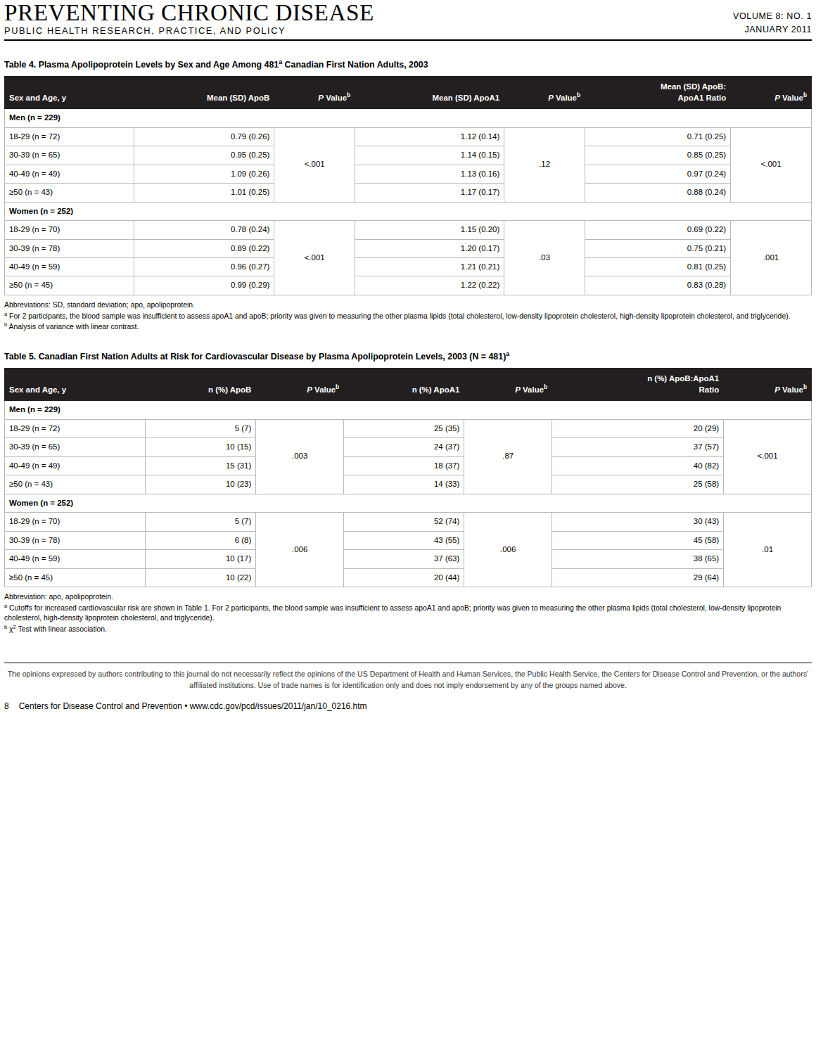PREVENTING CHRONIC DISEASE
PUBLIC HEALTH RESEARCH, PRACTICE, AND POLICY
VOLUME 8: NO. 1
JANUARY 2011
Table 4. Plasma Apolipoprotein Levels by Sex and Age Among 481a Canadian First Nation Adults, 2003
| Sex and Age, y | Mean (SD) ApoB | P Value b | Mean (SD) ApoA1 | P Value b | Mean (SD) ApoB: ApoA1 Ratio | P Value b |
| --- | --- | --- | --- | --- | --- | --- |
| Men (n = 229) |
| 18-29 (n = 72) | 0.79 (0.26) | <.001 | 1.12 (0.14) | .12 | 0.71 (0.25) | <.001 |
| 30-39 (n = 65) | 0.95 (0.25) | 1.14 (0.15) | 0.85 (0.25) |
| 40-49 (n = 49) | 1.09 (0.26) | 1.13 (0.16) | 0.97 (0.24) |
| ≥50 (n = 43) | 1.01 (0.25) | 1.17 (0.17) | 0.88 (0.24) |
| Women (n = 252) |
| 18-29 (n = 70) | 0.78 (0.24) | <.001 | 1.15 (0.20) | .03 | 0.69 (0.22) | .001 |
| 30-39 (n = 78) | 0.89 (0.22) | 1.20 (0.17) | 0.75 (0.21) |
| 40-49 (n = 59) | 0.96 (0.27) | 1.21 (0.21) | 0.81 (0.25) |
| ≥50 (n = 45) | 0.99 (0.29) | 1.22 (0.22) | 0.83 (0.28) |
Abbreviations: SD, standard deviation; apo, apolipoprotein.
a For 2 participants, the blood sample was insufficient to assess apoA1 and apoB; priority was given to measuring the other plasma lipids (total cholesterol, low-density lipoprotein cholesterol, high-density lipoprotein cholesterol, and triglyceride).
b Analysis of variance with linear contrast.
Table 5. Canadian First Nation Adults at Risk for Cardiovascular Disease by Plasma Apolipoprotein Levels, 2003 (N = 481)a
| Sex and Age, y | n (%) ApoB | P Value b | n (%) ApoA1 | P Value b | n (%) ApoB:ApoA1 Ratio | P Value b |
| --- | --- | --- | --- | --- | --- | --- |
| Men (n = 229) |
| 18-29 (n = 72) | 5 (7) | .003 | 25 (35) | .87 | 20 (29) | <.001 |
| 30-39 (n = 65) | 10 (15) | 24 (37) | 37 (57) |
| 40-49 (n = 49) | 15 (31) | 18 (37) | 40 (82) |
| ≥50 (n = 43) | 10 (23) | 14 (33) | 25 (58) |
| Women (n = 252) |
| 18-29 (n = 70) | 5 (7) | .006 | 52 (74) | .006 | 30 (43) | .01 |
| 30-39 (n = 78) | 6 (8) | 43 (55) | 45 (58) |
| 40-49 (n = 59) | 10 (17) | 37 (63) | 38 (65) |
| ≥50 (n = 45) | 10 (22) | 20 (44) | 29 (64) |
Abbreviation: apo, apolipoprotein.
a Cutoffs for increased cardiovascular risk are shown in Table 1. For 2 participants, the blood sample was insufficient to assess apoA1 and apoB; priority was given to measuring the other plasma lipids (total cholesterol, low-density lipoprotein cholesterol, high-density lipoprotein cholesterol, and triglyceride).
b χ2 Test with linear association.
The opinions expressed by authors contributing to this journal do not necessarily reflect the opinions of the US Department of Health and Human Services, the Public Health Service, the Centers for Disease Control and Prevention, or the authors’ affiliated institutions. Use of trade names is for identification only and does not imply endorsement by any of the groups named above.
8 Centers for Disease Control and Prevention • www.cdc.gov/pcd/issues/2011/jan/10_0216.htm